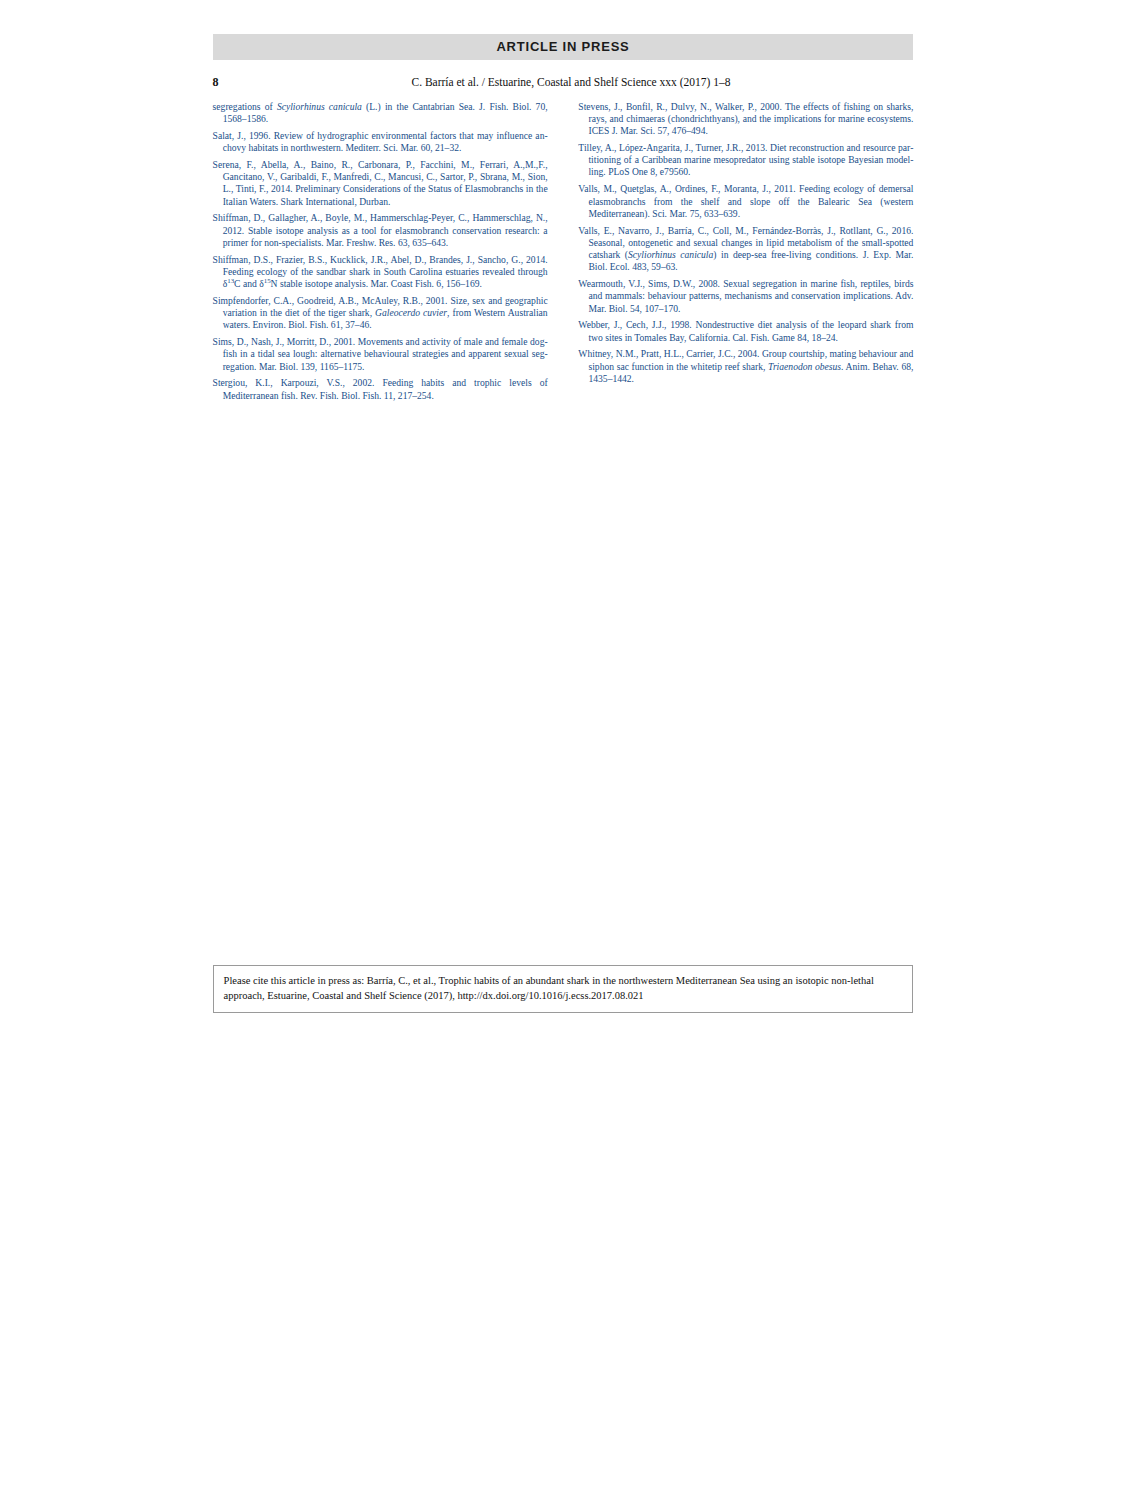ARTICLE IN PRESS
8 C. Barría et al. / Estuarine, Coastal and Shelf Science xxx (2017) 1–8
segregations of Scyliorhinus canicula (L.) in the Cantabrian Sea. J. Fish. Biol. 70, 1568–1586.
Salat, J., 1996. Review of hydrographic environmental factors that may influence anchovy habitats in northwestern. Mediterr. Sci. Mar. 60, 21–32.
Serena, F., Abella, A., Baino, R., Carbonara, P., Facchini, M., Ferrari, A.,M.,F., Gancitano, V., Garibaldi, F., Manfredi, C., Mancusi, C., Sartor, P., Sbrana, M., Sion, L., Tinti, F., 2014. Preliminary Considerations of the Status of Elasmobranchs in the Italian Waters. Shark International, Durban.
Shiffman, D., Gallagher, A., Boyle, M., Hammerschlag-Peyer, C., Hammerschlag, N., 2012. Stable isotope analysis as a tool for elasmobranch conservation research: a primer for non-specialists. Mar. Freshw. Res. 63, 635–643.
Shiffman, D.S., Frazier, B.S., Kucklick, J.R., Abel, D., Brandes, J., Sancho, G., 2014. Feeding ecology of the sandbar shark in South Carolina estuaries revealed through δ13C and δ15N stable isotope analysis. Mar. Coast Fish. 6, 156–169.
Simpfendorfer, C.A., Goodreid, A.B., McAuley, R.B., 2001. Size, sex and geographic variation in the diet of the tiger shark, Galeocerdo cuvier, from Western Australian waters. Environ. Biol. Fish. 61, 37–46.
Sims, D., Nash, J., Morritt, D., 2001. Movements and activity of male and female dogfish in a tidal sea lough: alternative behavioural strategies and apparent sexual segregation. Mar. Biol. 139, 1165–1175.
Stergiou, K.I., Karpouzi, V.S., 2002. Feeding habits and trophic levels of Mediterranean fish. Rev. Fish. Biol. Fish. 11, 217–254.
Stevens, J., Bonfil, R., Dulvy, N., Walker, P., 2000. The effects of fishing on sharks, rays, and chimaeras (chondrichthyans), and the implications for marine ecosystems. ICES J. Mar. Sci. 57, 476–494.
Tilley, A., López-Angarita, J., Turner, J.R., 2013. Diet reconstruction and resource partitioning of a Caribbean marine mesopredator using stable isotope Bayesian modelling. PLoS One 8, e79560.
Valls, M., Quetglas, A., Ordines, F., Moranta, J., 2011. Feeding ecology of demersal elasmobranchs from the shelf and slope off the Balearic Sea (western Mediterranean). Sci. Mar. 75, 633–639.
Valls, E., Navarro, J., Barría, C., Coll, M., Fernández-Borràs, J., Rotllant, G., 2016. Seasonal, ontogenetic and sexual changes in lipid metabolism of the small-spotted catshark (Scyliorhinus canicula) in deep-sea free-living conditions. J. Exp. Mar. Biol. Ecol. 483, 59–63.
Wearmouth, V.J., Sims, D.W., 2008. Sexual segregation in marine fish, reptiles, birds and mammals: behaviour patterns, mechanisms and conservation implications. Adv. Mar. Biol. 54, 107–170.
Webber, J., Cech, J.J., 1998. Nondestructive diet analysis of the leopard shark from two sites in Tomales Bay, California. Cal. Fish. Game 84, 18–24.
Whitney, N.M., Pratt, H.L., Carrier, J.C., 2004. Group courtship, mating behaviour and siphon sac function in the whitetip reef shark, Triaenodon obesus. Anim. Behav. 68, 1435–1442.
Please cite this article in press as: Barría, C., et al., Trophic habits of an abundant shark in the northwestern Mediterranean Sea using an isotopic non-lethal approach, Estuarine, Coastal and Shelf Science (2017), http://dx.doi.org/10.1016/j.ecss.2017.08.021